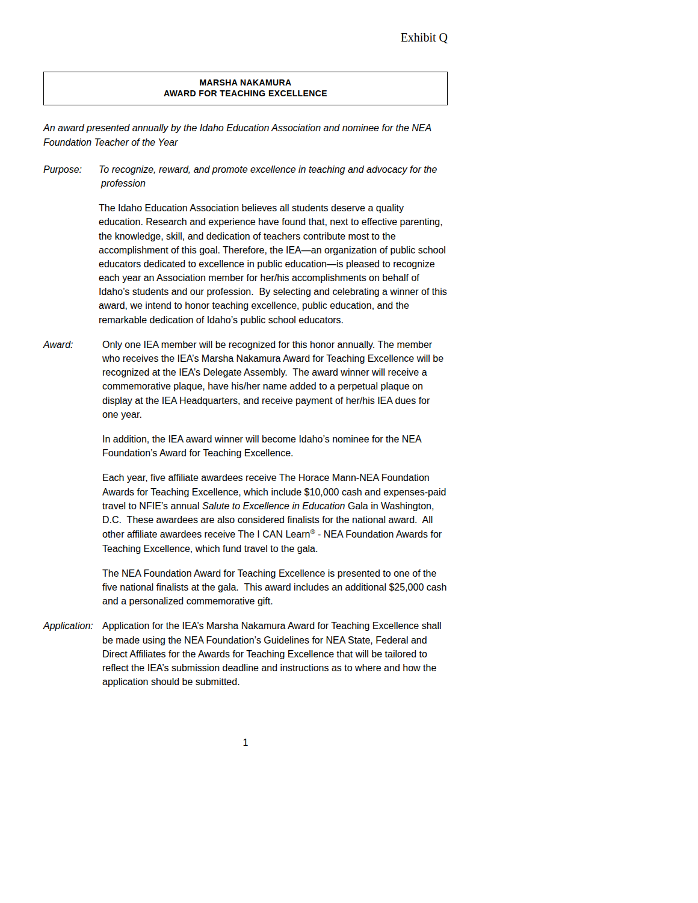Exhibit Q
MARSHA NAKAMURA
AWARD FOR TEACHING EXCELLENCE
An award presented annually by the Idaho Education Association and nominee for the NEA Foundation Teacher of the Year
Purpose: To recognize, reward, and promote excellence in teaching and advocacy for the profession
The Idaho Education Association believes all students deserve a quality education. Research and experience have found that, next to effective parenting, the knowledge, skill, and dedication of teachers contribute most to the accomplishment of this goal. Therefore, the IEA—an organization of public school educators dedicated to excellence in public education—is pleased to recognize each year an Association member for her/his accomplishments on behalf of Idaho’s students and our profession. By selecting and celebrating a winner of this award, we intend to honor teaching excellence, public education, and the remarkable dedication of Idaho’s public school educators.
Award:
Only one IEA member will be recognized for this honor annually. The member who receives the IEA’s Marsha Nakamura Award for Teaching Excellence will be recognized at the IEA’s Delegate Assembly. The award winner will receive a commemorative plaque, have his/her name added to a perpetual plaque on display at the IEA Headquarters, and receive payment of her/his IEA dues for one year.
In addition, the IEA award winner will become Idaho’s nominee for the NEA Foundation’s Award for Teaching Excellence.
Each year, five affiliate awardees receive The Horace Mann-NEA Foundation Awards for Teaching Excellence, which include $10,000 cash and expenses-paid travel to NFIE’s annual Salute to Excellence in Education Gala in Washington, D.C. These awardees are also considered finalists for the national award. All other affiliate awardees receive The I CAN Learn® - NEA Foundation Awards for Teaching Excellence, which fund travel to the gala.
The NEA Foundation Award for Teaching Excellence is presented to one of the five national finalists at the gala. This award includes an additional $25,000 cash and a personalized commemorative gift.
Application:
Application for the IEA’s Marsha Nakamura Award for Teaching Excellence shall be made using the NEA Foundation’s Guidelines for NEA State, Federal and Direct Affiliates for the Awards for Teaching Excellence that will be tailored to reflect the IEA’s submission deadline and instructions as to where and how the application should be submitted.
1